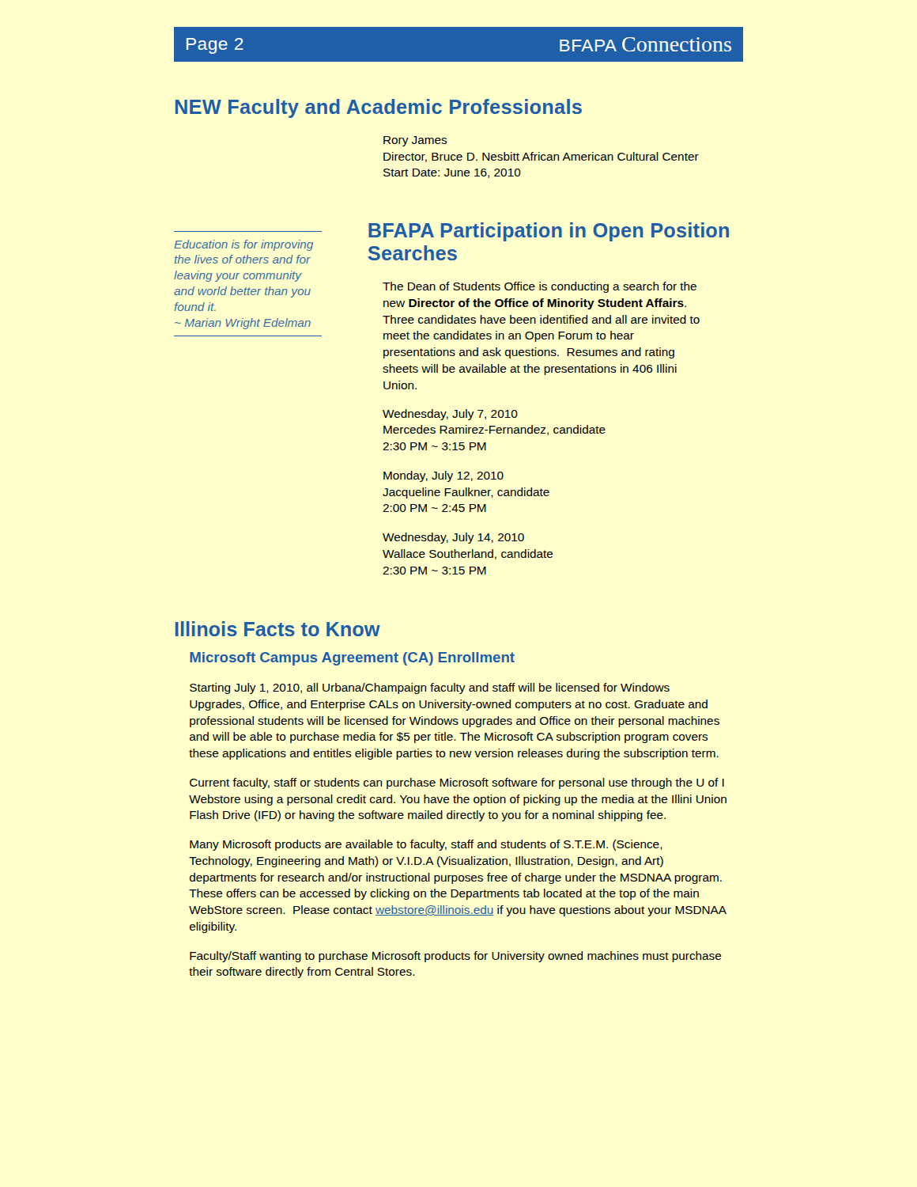Page 2 BFAPA Connections
NEW Faculty and Academic Professionals
Rory James
Director, Bruce D. Nesbitt African American Cultural Center
Start Date: June 16, 2010
Education is for improving the lives of others and for leaving your community and world better than you found it.
~ Marian Wright Edelman
BFAPA Participation in Open Position Searches
The Dean of Students Office is conducting a search for the new Director of the Office of Minority Student Affairs. Three candidates have been identified and all are invited to meet the candidates in an Open Forum to hear presentations and ask questions. Resumes and rating sheets will be available at the presentations in 406 Illini Union.
Wednesday, July 7, 2010
Mercedes Ramirez-Fernandez, candidate
2:30 PM ~ 3:15 PM
Monday, July 12, 2010
Jacqueline Faulkner, candidate
2:00 PM ~ 2:45 PM
Wednesday, July 14, 2010
Wallace Southerland, candidate
2:30 PM ~ 3:15 PM
Illinois Facts to Know
Microsoft Campus Agreement (CA) Enrollment
Starting July 1, 2010, all Urbana/Champaign faculty and staff will be licensed for Windows Upgrades, Office, and Enterprise CALs on University-owned computers at no cost. Graduate and professional students will be licensed for Windows upgrades and Office on their personal machines and will be able to purchase media for $5 per title. The Microsoft CA subscription program covers these applications and entitles eligible parties to new version releases during the subscription term.
Current faculty, staff or students can purchase Microsoft software for personal use through the U of I Webstore using a personal credit card. You have the option of picking up the media at the Illini Union Flash Drive (IFD) or having the software mailed directly to you for a nominal shipping fee.
Many Microsoft products are available to faculty, staff and students of S.T.E.M. (Science, Technology, Engineering and Math) or V.I.D.A (Visualization, Illustration, Design, and Art) departments for research and/or instructional purposes free of charge under the MSDNAA program. These offers can be accessed by clicking on the Departments tab located at the top of the main WebStore screen. Please contact webstore@illinois.edu if you have questions about your MSDNAA eligibility.
Faculty/Staff wanting to purchase Microsoft products for University owned machines must purchase their software directly from Central Stores.